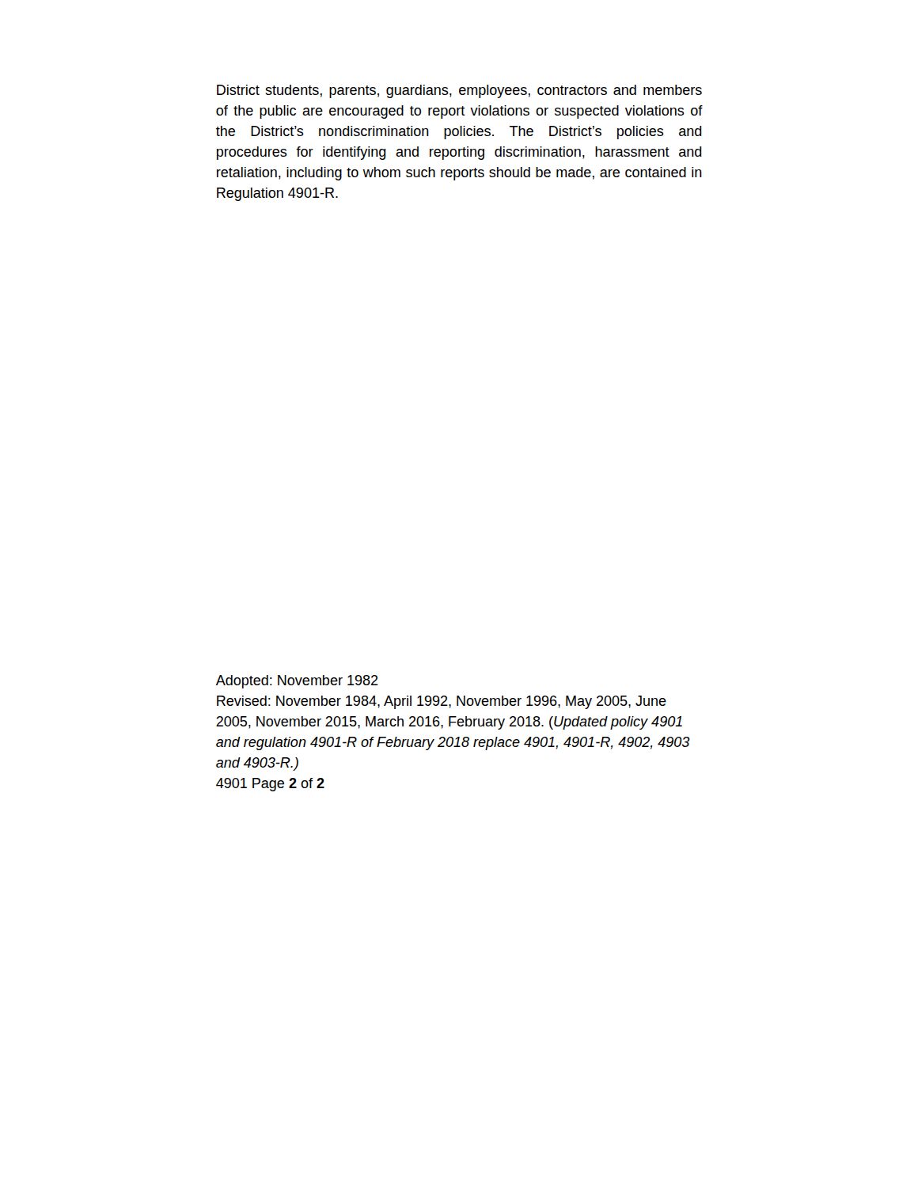District students, parents, guardians, employees, contractors and members of the public are encouraged to report violations or suspected violations of the District’s nondiscrimination policies. The District’s policies and procedures for identifying and reporting discrimination, harassment and retaliation, including to whom such reports should be made, are contained in Regulation 4901-R.
Adopted: November 1982
Revised: November 1984, April 1992, November 1996, May 2005, June 2005, November 2015, March 2016, February 2018. (Updated policy 4901 and regulation 4901-R of February 2018 replace 4901, 4901-R, 4902, 4903 and 4903-R.)
4901 Page 2 of 2